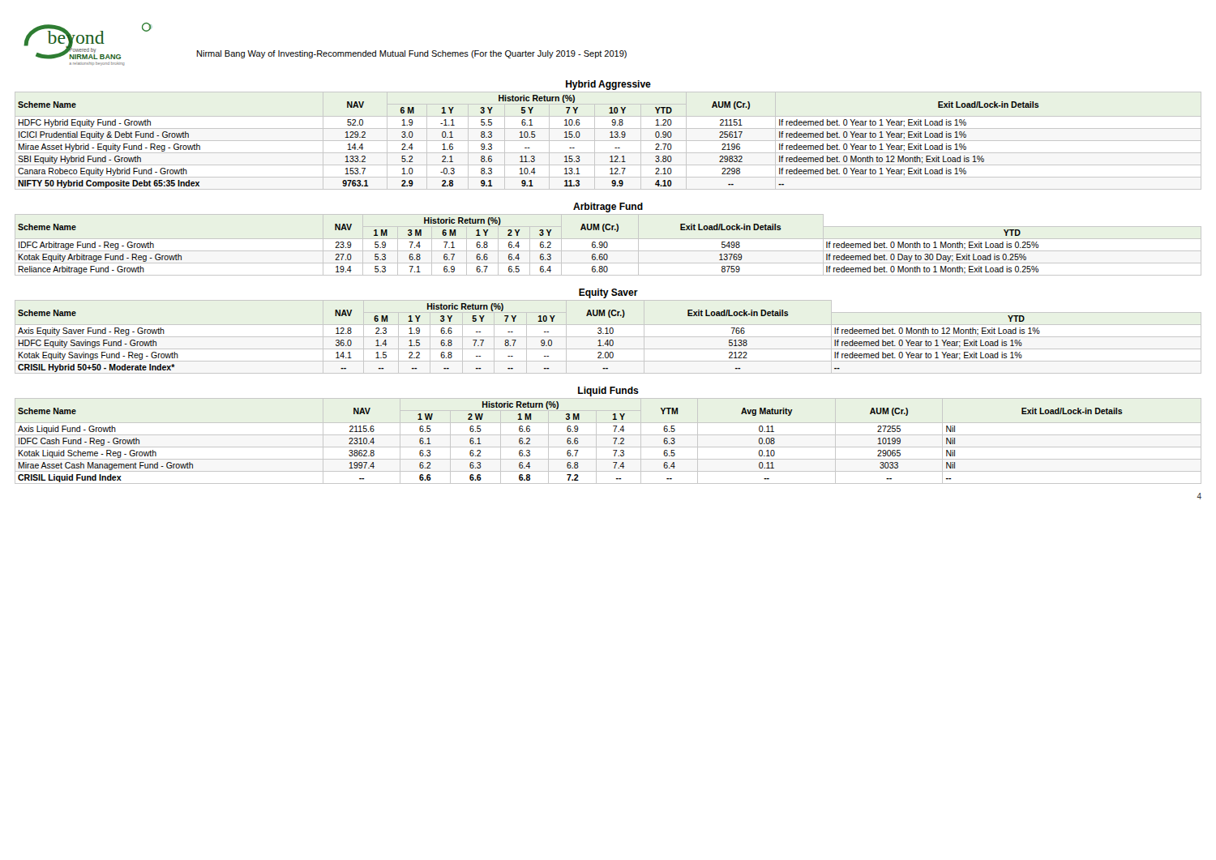beyond ® Powered by NIRMAL BANG a relationship beyond broking
Nirmal Bang Way of Investing-Recommended Mutual Fund Schemes (For the Quarter July 2019 - Sept 2019)
Hybrid Aggressive
| Scheme Name | NAV | Historic Return (%) | AUM (Cr.) | Exit Load/Lock-in Details |
| --- | --- | --- | --- | --- |
| 6 M | 1 Y | 3 Y | 5 Y | 7 Y | 10 Y | YTD |
| HDFC Hybrid Equity Fund - Growth | 52.0 | 1.9 | -1.1 | 5.5 | 6.1 | 10.6 | 9.8 | 1.20 | 21151 | If redeemed bet. 0 Year to 1 Year; Exit Load is 1% |
| ICICI Prudential Equity & Debt Fund - Growth | 129.2 | 3.0 | 0.1 | 8.3 | 10.5 | 15.0 | 13.9 | 0.90 | 25617 | If redeemed bet. 0 Year to 1 Year; Exit Load is 1% |
| Mirae Asset Hybrid - Equity Fund - Reg - Growth | 14.4 | 2.4 | 1.6 | 9.3 | -- | -- | -- | 2.70 | 2196 | If redeemed bet. 0 Year to 1 Year; Exit Load is 1% |
| SBI Equity Hybrid Fund - Growth | 133.2 | 5.2 | 2.1 | 8.6 | 11.3 | 15.3 | 12.1 | 3.80 | 29832 | If redeemed bet. 0 Month to 12 Month; Exit Load is 1% |
| Canara Robeco Equity Hybrid Fund - Growth | 153.7 | 1.0 | -0.3 | 8.3 | 10.4 | 13.1 | 12.7 | 2.10 | 2298 | If redeemed bet. 0 Year to 1 Year; Exit Load is 1% |
| NIFTY 50 Hybrid Composite Debt 65:35 Index | 9763.1 | 2.9 | 2.8 | 9.1 | 9.1 | 11.3 | 9.9 | 4.10 | -- | -- |
Arbitrage Fund
| Scheme Name | NAV | Historic Return (%) | AUM (Cr.) | Exit Load/Lock-in Details |
| --- | --- | --- | --- | --- |
| 1 M | 3 M | 6 M | 1 Y | 2 Y | 3 Y | YTD |
| IDFC Arbitrage Fund - Reg - Growth | 23.9 | 5.9 | 7.4 | 7.1 | 6.8 | 6.4 | 6.2 | 6.90 | 5498 | If redeemed bet. 0 Month to 1 Month; Exit Load is 0.25% |
| Kotak Equity Arbitrage Fund - Reg - Growth | 27.0 | 5.3 | 6.8 | 6.7 | 6.6 | 6.4 | 6.3 | 6.60 | 13769 | If redeemed bet. 0 Day to 30 Day; Exit Load is 0.25% |
| Reliance Arbitrage Fund - Growth | 19.4 | 5.3 | 7.1 | 6.9 | 6.7 | 6.5 | 6.4 | 6.80 | 8759 | If redeemed bet. 0 Month to 1 Month; Exit Load is 0.25% |
Equity Saver
| Scheme Name | NAV | Historic Return (%) | AUM (Cr.) | Exit Load/Lock-in Details |
| --- | --- | --- | --- | --- |
| 6 M | 1 Y | 3 Y | 5 Y | 7 Y | 10 Y | YTD |
| Axis Equity Saver Fund - Reg - Growth | 12.8 | 2.3 | 1.9 | 6.6 | -- | -- | -- | 3.10 | 766 | If redeemed bet. 0 Month to 12 Month; Exit Load is 1% |
| HDFC Equity Savings Fund - Growth | 36.0 | 1.4 | 1.5 | 6.8 | 7.7 | 8.7 | 9.0 | 1.40 | 5138 | If redeemed bet. 0 Year to 1 Year; Exit Load is 1% |
| Kotak Equity Savings Fund - Reg - Growth | 14.1 | 1.5 | 2.2 | 6.8 | -- | -- | -- | 2.00 | 2122 | If redeemed bet. 0 Year to 1 Year; Exit Load is 1% |
| CRISIL Hybrid 50+50 - Moderate Index* | -- | -- | -- | -- | -- | -- | -- | -- | -- | -- |
Liquid Funds
| Scheme Name | NAV | Historic Return (%) | YTM | Avg Maturity | AUM (Cr.) | Exit Load/Lock-in Details |
| --- | --- | --- | --- | --- | --- | --- |
| 1 W | 2 W | 1 M | 3 M | 1 Y |
| Axis Liquid Fund - Growth | 2115.6 | 6.5 | 6.5 | 6.6 | 6.9 | 7.4 | 6.5 | 0.11 | 27255 | Nil |
| IDFC Cash Fund - Reg - Growth | 2310.4 | 6.1 | 6.1 | 6.2 | 6.6 | 7.2 | 6.3 | 0.08 | 10199 | Nil |
| Kotak Liquid Scheme - Reg - Growth | 3862.8 | 6.3 | 6.2 | 6.3 | 6.7 | 7.3 | 6.5 | 0.10 | 29065 | Nil |
| Mirae Asset Cash Management Fund - Growth | 1997.4 | 6.2 | 6.3 | 6.4 | 6.8 | 7.4 | 6.4 | 0.11 | 3033 | Nil |
| CRISIL Liquid Fund Index | -- | 6.6 | 6.6 | 6.8 | 7.2 | -- | -- | -- | -- | -- |
4